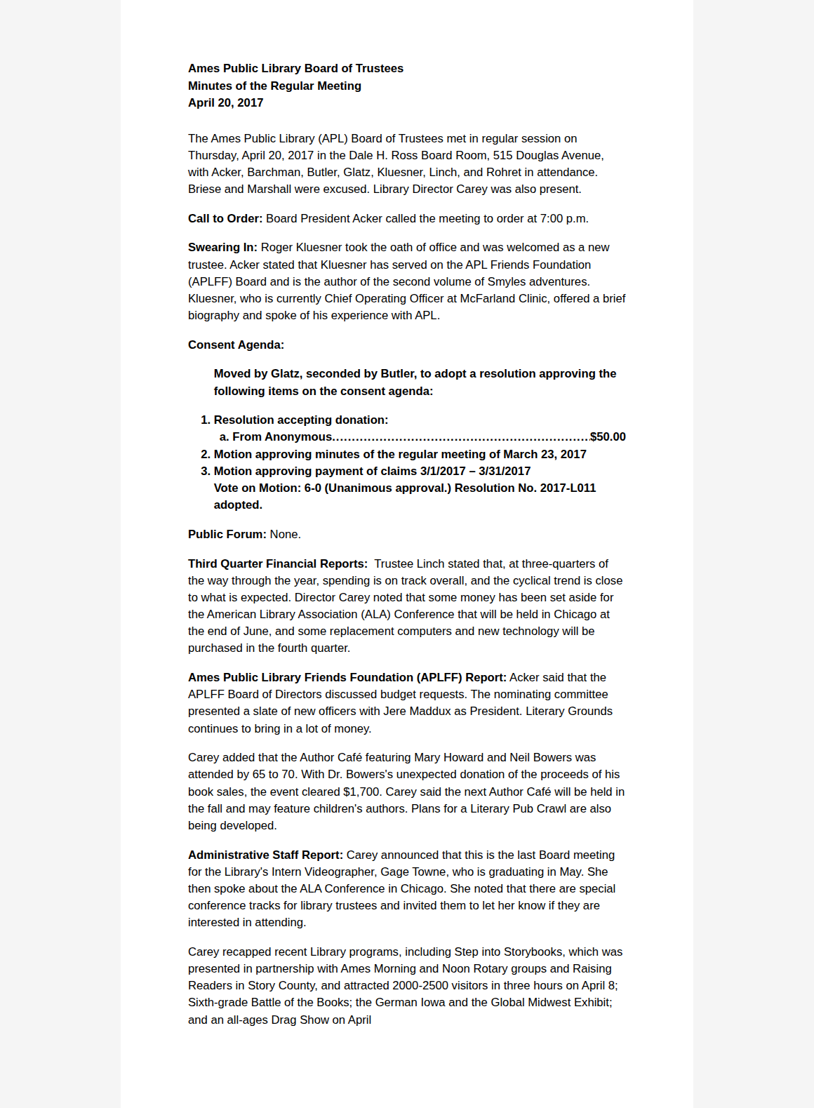Ames Public Library Board of Trustees
Minutes of the Regular Meeting
April 20, 2017
The Ames Public Library (APL) Board of Trustees met in regular session on Thursday, April 20, 2017 in the Dale H. Ross Board Room, 515 Douglas Avenue, with Acker, Barchman, Butler, Glatz, Kluesner, Linch, and Rohret in attendance. Briese and Marshall were excused. Library Director Carey was also present.
Call to Order: Board President Acker called the meeting to order at 7:00 p.m.
Swearing In: Roger Kluesner took the oath of office and was welcomed as a new trustee. Acker stated that Kluesner has served on the APL Friends Foundation (APLFF) Board and is the author of the second volume of Smyles adventures. Kluesner, who is currently Chief Operating Officer at McFarland Clinic, offered a brief biography and spoke of his experience with APL.
Consent Agenda:
Moved by Glatz, seconded by Butler, to adopt a resolution approving the following items on the consent agenda:
Resolution accepting donation:
From Anonymous ......................................................................................... $50.00
Motion approving minutes of the regular meeting of March 23, 2017
Motion approving payment of claims 3/1/2017 – 3/31/2017
Vote on Motion: 6-0 (Unanimous approval.) Resolution No. 2017-L011 adopted.
Public Forum: None.
Third Quarter Financial Reports: Trustee Linch stated that, at three-quarters of the way through the year, spending is on track overall, and the cyclical trend is close to what is expected. Director Carey noted that some money has been set aside for the American Library Association (ALA) Conference that will be held in Chicago at the end of June, and some replacement computers and new technology will be purchased in the fourth quarter.
Ames Public Library Friends Foundation (APLFF) Report: Acker said that the APLFF Board of Directors discussed budget requests. The nominating committee presented a slate of new officers with Jere Maddux as President. Literary Grounds continues to bring in a lot of money.
Carey added that the Author Café featuring Mary Howard and Neil Bowers was attended by 65 to 70. With Dr. Bowers's unexpected donation of the proceeds of his book sales, the event cleared $1,700. Carey said the next Author Café will be held in the fall and may feature children's authors. Plans for a Literary Pub Crawl are also being developed.
Administrative Staff Report: Carey announced that this is the last Board meeting for the Library's Intern Videographer, Gage Towne, who is graduating in May. She then spoke about the ALA Conference in Chicago. She noted that there are special conference tracks for library trustees and invited them to let her know if they are interested in attending.
Carey recapped recent Library programs, including Step into Storybooks, which was presented in partnership with Ames Morning and Noon Rotary groups and Raising Readers in Story County, and attracted 2000-2500 visitors in three hours on April 8; Sixth-grade Battle of the Books; the German Iowa and the Global Midwest Exhibit; and an all-ages Drag Show on April